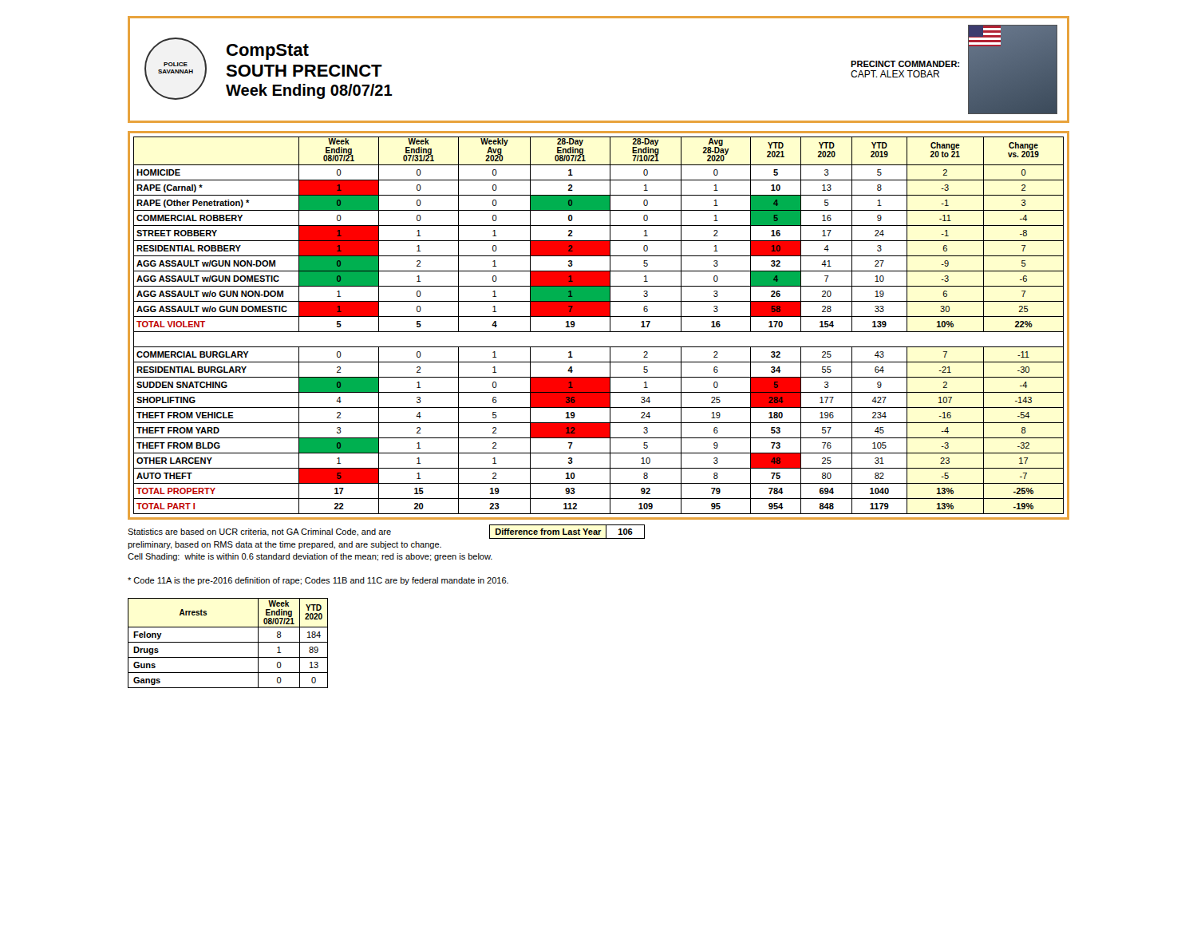POLICE
SAVANNAH
CompStat
SOUTH PRECINCT
Week Ending 08/07/21
PRECINCT COMMANDER:
CAPT. ALEX TOBAR
| | Week Ending 08/07/21 | Week Ending 07/31/21 | Weekly Avg 2020 | 28-Day Ending 08/07/21 | 28-Day Ending 7/10/21 | Avg 28-Day 2020 | YTD 2021 | YTD 2020 | YTD 2019 | Change 20 to 21 | Change vs. 2019 |
| --- | --- | --- | --- | --- | --- | --- | --- | --- | --- | --- | --- |
| HOMICIDE | 0 | 0 | 0 | 1 | 0 | 0 | 5 | 3 | 5 | 2 | 0 |
| RAPE (Carnal) * | 1 | 0 | 0 | 2 | 1 | 1 | 10 | 13 | 8 | -3 | 2 |
| RAPE (Other Penetration) * | 0 | 0 | 0 | 0 | 0 | 1 | 4 | 5 | 1 | -1 | 3 |
| COMMERCIAL ROBBERY | 0 | 0 | 0 | 0 | 0 | 1 | 5 | 16 | 9 | -11 | -4 |
| STREET ROBBERY | 1 | 1 | 1 | 2 | 1 | 2 | 16 | 17 | 24 | -1 | -8 |
| RESIDENTIAL ROBBERY | 1 | 1 | 0 | 2 | 0 | 1 | 10 | 4 | 3 | 6 | 7 |
| AGG ASSAULT w/GUN NON-DOM | 0 | 2 | 1 | 3 | 5 | 3 | 32 | 41 | 27 | -9 | 5 |
| AGG ASSAULT w/GUN DOMESTIC | 0 | 1 | 0 | 1 | 1 | 0 | 4 | 7 | 10 | -3 | -6 |
| AGG ASSAULT w/o GUN NON-DOM | 1 | 0 | 1 | 1 | 3 | 3 | 26 | 20 | 19 | 6 | 7 |
| AGG ASSAULT w/o GUN DOMESTIC | 1 | 0 | 1 | 7 | 6 | 3 | 58 | 28 | 33 | 30 | 25 |
| TOTAL VIOLENT | 5 | 5 | 4 | 19 | 17 | 16 | 170 | 154 | 139 | 10% | 22% |
| COMMERCIAL BURGLARY | 0 | 0 | 1 | 1 | 2 | 2 | 32 | 25 | 43 | 7 | -11 |
| RESIDENTIAL BURGLARY | 2 | 2 | 1 | 4 | 5 | 6 | 34 | 55 | 64 | -21 | -30 |
| SUDDEN SNATCHING | 0 | 1 | 0 | 1 | 1 | 0 | 5 | 3 | 9 | 2 | -4 |
| SHOPLIFTING | 4 | 3 | 6 | 36 | 34 | 25 | 284 | 177 | 427 | 107 | -143 |
| THEFT FROM VEHICLE | 2 | 4 | 5 | 19 | 24 | 19 | 180 | 196 | 234 | -16 | -54 |
| THEFT FROM YARD | 3 | 2 | 2 | 12 | 3 | 6 | 53 | 57 | 45 | -4 | 8 |
| THEFT FROM BLDG | 0 | 1 | 2 | 7 | 5 | 9 | 73 | 76 | 105 | -3 | -32 |
| OTHER LARCENY | 1 | 1 | 1 | 3 | 10 | 3 | 48 | 25 | 31 | 23 | 17 |
| AUTO THEFT | 5 | 1 | 2 | 10 | 8 | 8 | 75 | 80 | 82 | -5 | -7 |
| TOTAL PROPERTY | 17 | 15 | 19 | 93 | 92 | 79 | 784 | 694 | 1040 | 13% | -25% |
| TOTAL PART I | 22 | 20 | 23 | 112 | 109 | 95 | 954 | 848 | 1179 | 13% | -19% |
Statistics are based on UCR criteria, not GA Criminal Code, and are Difference from Last Year 106
preliminary, based on RMS data at the time prepared, and are subject to change.
Cell Shading: white is within 0.6 standard deviation of the mean; red is above; green is below.
* Code 11A is the pre-2016 definition of rape; Codes 11B and 11C are by federal mandate in 2016.
| Arrests | Week Ending 08/07/21 | YTD 2020 |
| --- | --- | --- |
| Felony | 8 | 184 |
| Drugs | 1 | 89 |
| Guns | 0 | 13 |
| Gangs | 0 | 0 |